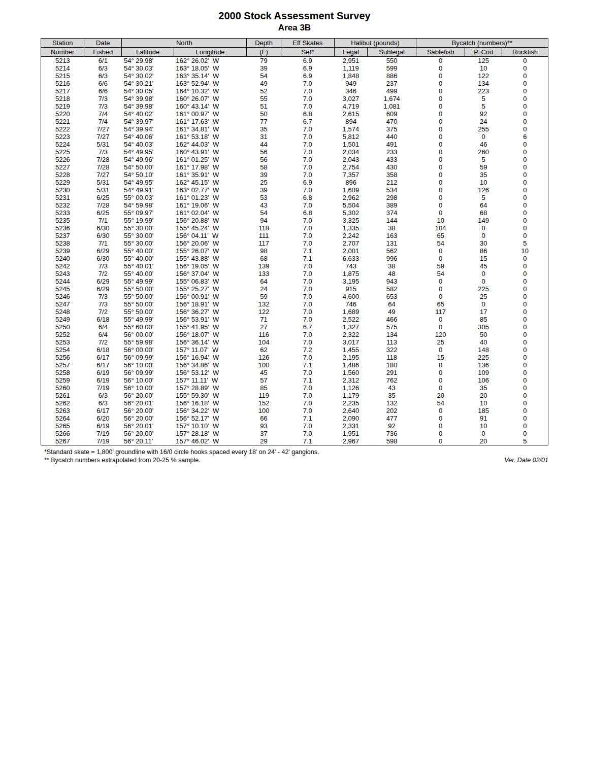2000 Stock Assessment Survey
Area 3B
| Station | Date | North | Depth | Eff Skates | Halibut (pounds) | Bycatch (numbers)** |
| --- | --- | --- | --- | --- | --- | --- |
| Number | Fished | Latitude | Longitude | (F) | Set* | Legal | Sublegal | Sablefish | P. Cod | Rockfish |
| 5213 | 6/1 | 54° 29.98' | 162° 26.02' W | 79 | 6.9 | 2,951 | 550 | 0 | 125 | 0 |
| 5214 | 6/3 | 54° 30.03' | 163° 18.05' W | 39 | 6.9 | 1,119 | 599 | 0 | 10 | 0 |
| 5215 | 6/3 | 54° 30.02' | 163° 35.14' W | 54 | 6.9 | 1,848 | 886 | 0 | 122 | 0 |
| 5216 | 6/6 | 54° 30.21' | 163° 52.94' W | 49 | 7.0 | 949 | 237 | 0 | 134 | 0 |
| 5217 | 6/6 | 54° 30.05' | 164° 10.32' W | 52 | 7.0 | 346 | 499 | 0 | 223 | 0 |
| 5218 | 7/3 | 54° 39.98' | 160° 26.07' W | 55 | 7.0 | 3,027 | 1,674 | 0 | 5 | 0 |
| 5219 | 7/3 | 54° 39.98' | 160° 43.14' W | 51 | 7.0 | 4,719 | 1,081 | 0 | 5 | 0 |
| 5220 | 7/4 | 54° 40.02' | 161° 00.97' W | 50 | 6.8 | 2,615 | 609 | 0 | 92 | 0 |
| 5221 | 7/4 | 54° 39.97' | 161° 17.63' W | 77 | 6.7 | 894 | 470 | 0 | 24 | 0 |
| 5222 | 7/27 | 54° 39.94' | 161° 34.81' W | 35 | 7.0 | 1,574 | 375 | 0 | 255 | 0 |
| 5223 | 7/27 | 54° 40.06' | 161° 53.18' W | 31 | 7.0 | 5,812 | 440 | 0 | 0 | 6 |
| 5224 | 5/31 | 54° 40.03' | 162° 44.03' W | 44 | 7.0 | 1,501 | 491 | 0 | 46 | 0 |
| 5225 | 7/3 | 54° 49.95' | 160° 43.91' W | 56 | 7.0 | 2,034 | 233 | 0 | 260 | 0 |
| 5226 | 7/28 | 54° 49.96' | 161° 01.25' W | 56 | 7.0 | 2,043 | 433 | 0 | 5 | 0 |
| 5227 | 7/28 | 54° 50.00' | 161° 17.98' W | 58 | 7.0 | 2,754 | 430 | 0 | 59 | 0 |
| 5228 | 7/27 | 54° 50.10' | 161° 35.91' W | 39 | 7.0 | 7,357 | 358 | 0 | 35 | 0 |
| 5229 | 5/31 | 54° 49.95' | 162° 45.15' W | 25 | 6.9 | 896 | 212 | 0 | 10 | 0 |
| 5230 | 5/31 | 54° 49.91' | 163° 02.77' W | 39 | 7.0 | 1,609 | 534 | 0 | 126 | 0 |
| 5231 | 6/25 | 55° 00.03' | 161° 01.23' W | 53 | 6.8 | 2,962 | 298 | 0 | 5 | 0 |
| 5232 | 7/28 | 54° 59.98' | 161° 19.06' W | 43 | 7.0 | 5,504 | 389 | 0 | 64 | 0 |
| 5233 | 6/25 | 55° 09.97' | 161° 02.04' W | 54 | 6.8 | 5,302 | 374 | 0 | 68 | 0 |
| 5235 | 7/1 | 55° 19.99' | 156° 20.88' W | 94 | 7.0 | 3,325 | 144 | 10 | 149 | 0 |
| 5236 | 6/30 | 55° 30.00' | 155° 45.24' W | 118 | 7.0 | 1,335 | 38 | 104 | 0 | 0 |
| 5237 | 6/30 | 55° 30.00' | 156° 04.11' W | 111 | 7.0 | 2,242 | 163 | 65 | 0 | 0 |
| 5238 | 7/1 | 55° 30.00' | 156° 20.06' W | 117 | 7.0 | 2,707 | 131 | 54 | 30 | 5 |
| 5239 | 6/29 | 55° 40.00' | 155° 26.07' W | 98 | 7.1 | 2,001 | 562 | 0 | 86 | 10 |
| 5240 | 6/30 | 55° 40.00' | 155° 43.88' W | 68 | 7.1 | 6,633 | 996 | 0 | 15 | 0 |
| 5242 | 7/3 | 55° 40.01' | 156° 19.05' W | 139 | 7.0 | 743 | 38 | 59 | 45 | 0 |
| 5243 | 7/2 | 55° 40.00' | 156° 37.04' W | 133 | 7.0 | 1,875 | 48 | 54 | 0 | 0 |
| 5244 | 6/29 | 55° 49.99' | 155° 06.83' W | 64 | 7.0 | 3,195 | 943 | 0 | 0 | 0 |
| 5245 | 6/29 | 55° 50.00' | 155° 25.27' W | 24 | 7.0 | 915 | 582 | 0 | 225 | 0 |
| 5246 | 7/3 | 55° 50.00' | 156° 00.91' W | 59 | 7.0 | 4,600 | 653 | 0 | 25 | 0 |
| 5247 | 7/3 | 55° 50.00' | 156° 18.91' W | 132 | 7.0 | 746 | 64 | 65 | 0 | 0 |
| 5248 | 7/2 | 55° 50.00' | 156° 36.27' W | 122 | 7.0 | 1,689 | 49 | 117 | 17 | 0 |
| 5249 | 6/18 | 55° 49.99' | 156° 53.91' W | 71 | 7.0 | 2,522 | 466 | 0 | 85 | 0 |
| 5250 | 6/4 | 55° 60.00' | 155° 41.95' W | 27 | 6.7 | 1,327 | 575 | 0 | 305 | 0 |
| 5252 | 6/4 | 56° 00.00' | 156° 18.07' W | 116 | 7.0 | 2,322 | 134 | 120 | 50 | 0 |
| 5253 | 7/2 | 55° 59.98' | 156° 36.14' W | 104 | 7.0 | 3,017 | 113 | 25 | 40 | 0 |
| 5254 | 6/18 | 56° 00.00' | 157° 11.07' W | 62 | 7.2 | 1,455 | 322 | 0 | 148 | 0 |
| 5256 | 6/17 | 56° 09.99' | 156° 16.94' W | 126 | 7.0 | 2,195 | 118 | 15 | 225 | 0 |
| 5257 | 6/17 | 56° 10.00' | 156° 34.86' W | 100 | 7.1 | 1,486 | 180 | 0 | 136 | 0 |
| 5258 | 6/19 | 56° 09.99' | 156° 53.12' W | 45 | 7.0 | 1,560 | 291 | 0 | 109 | 0 |
| 5259 | 6/19 | 56° 10.00' | 157° 11.11' W | 57 | 7.1 | 2,312 | 762 | 0 | 106 | 0 |
| 5260 | 7/19 | 56° 10.00' | 157° 28.89' W | 85 | 7.0 | 1,126 | 43 | 0 | 35 | 0 |
| 5261 | 6/3 | 56° 20.00' | 155° 59.30' W | 119 | 7.0 | 1,179 | 35 | 20 | 20 | 0 |
| 5262 | 6/3 | 56° 20.01' | 156° 16.18' W | 152 | 7.0 | 2,235 | 132 | 54 | 10 | 0 |
| 5263 | 6/17 | 56° 20.00' | 156° 34.22' W | 100 | 7.0 | 2,640 | 202 | 0 | 185 | 0 |
| 5264 | 6/20 | 56° 20.00' | 156° 52.17' W | 66 | 7.1 | 2,090 | 477 | 0 | 91 | 0 |
| 5265 | 6/19 | 56° 20.01' | 157° 10.10' W | 93 | 7.0 | 2,331 | 92 | 0 | 10 | 0 |
| 5266 | 7/19 | 56° 20.00' | 157° 28.18' W | 37 | 7.0 | 1,951 | 736 | 0 | 0 | 0 |
| 5267 | 7/19 | 56° 20.11' | 157° 46.02' W | 29 | 7.1 | 2,967 | 598 | 0 | 20 | 5 |
*Standard skate = 1,800' groundline with 16/0 circle hooks spaced every 18' on 24' - 42' gangions.
** Bycatch numbers extrapolated from 20-25 % sample. Ver. Date 02/01